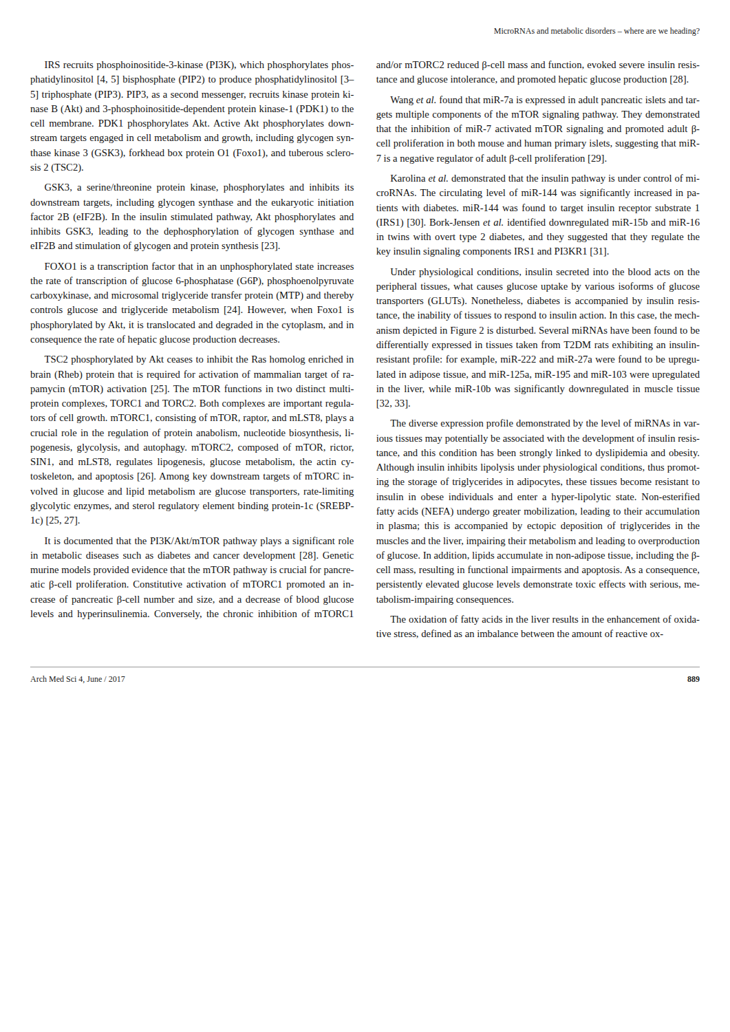MicroRNAs and metabolic disorders – where are we heading?
IRS recruits phosphoinositide-3-kinase (PI3K), which phosphorylates phosphatidylinositol [4, 5] bisphosphate (PIP2) to produce phosphatidylinositol [3–5] triphosphate (PIP3). PIP3, as a second messenger, recruits kinase protein kinase B (Akt) and 3-phosphoinositide-dependent protein kinase-1 (PDK1) to the cell membrane. PDK1 phosphorylates Akt. Active Akt phosphorylates downstream targets engaged in cell metabolism and growth, including glycogen synthase kinase 3 (GSK3), forkhead box protein O1 (Foxo1), and tuberous sclerosis 2 (TSC2).
GSK3, a serine/threonine protein kinase, phosphorylates and inhibits its downstream targets, including glycogen synthase and the eukaryotic initiation factor 2B (eIF2B). In the insulin stimulated pathway, Akt phosphorylates and inhibits GSK3, leading to the dephosphorylation of glycogen synthase and eIF2B and stimulation of glycogen and protein synthesis [23].
FOXO1 is a transcription factor that in an unphosphorylated state increases the rate of transcription of glucose 6-phosphatase (G6P), phosphoenolpyruvate carboxykinase, and microsomal triglyceride transfer protein (MTP) and thereby controls glucose and triglyceride metabolism [24]. However, when Foxo1 is phosphorylated by Akt, it is translocated and degraded in the cytoplasm, and in consequence the rate of hepatic glucose production decreases.
TSC2 phosphorylated by Akt ceases to inhibit the Ras homolog enriched in brain (Rheb) protein that is required for activation of mammalian target of rapamycin (mTOR) activation [25]. The mTOR functions in two distinct multiprotein complexes, TORC1 and TORC2. Both complexes are important regulators of cell growth. mTORC1, consisting of mTOR, raptor, and mLST8, plays a crucial role in the regulation of protein anabolism, nucleotide biosynthesis, lipogenesis, glycolysis, and autophagy. mTORC2, composed of mTOR, rictor, SIN1, and mLST8, regulates lipogenesis, glucose metabolism, the actin cytoskeleton, and apoptosis [26]. Among key downstream targets of mTORC involved in glucose and lipid metabolism are glucose transporters, rate-limiting glycolytic enzymes, and sterol regulatory element binding protein-1c (SREBP-1c) [25, 27].
It is documented that the PI3K/Akt/mTOR pathway plays a significant role in metabolic diseases such as diabetes and cancer development [28]. Genetic murine models provided evidence that the mTOR pathway is crucial for pancreatic β-cell proliferation. Constitutive activation of mTORC1 promoted an increase of pancreatic β-cell number and size, and a decrease of blood glucose levels and hyperinsulinemia. Conversely, the chronic inhibition of mTORC1 and/or mTORC2 reduced β-cell mass and function, evoked severe insulin resistance and glucose intolerance, and promoted hepatic glucose production [28].
Wang et al. found that miR-7a is expressed in adult pancreatic islets and targets multiple components of the mTOR signaling pathway. They demonstrated that the inhibition of miR-7 activated mTOR signaling and promoted adult β-cell proliferation in both mouse and human primary islets, suggesting that miR-7 is a negative regulator of adult β-cell proliferation [29].
Karolina et al. demonstrated that the insulin pathway is under control of microRNAs. The circulating level of miR-144 was significantly increased in patients with diabetes. miR-144 was found to target insulin receptor substrate 1 (IRS1) [30]. Bork-Jensen et al. identified downregulated miR-15b and miR-16 in twins with overt type 2 diabetes, and they suggested that they regulate the key insulin signaling components IRS1 and PI3KR1 [31].
Under physiological conditions, insulin secreted into the blood acts on the peripheral tissues, what causes glucose uptake by various isoforms of glucose transporters (GLUTs). Nonetheless, diabetes is accompanied by insulin resistance, the inability of tissues to respond to insulin action. In this case, the mechanism depicted in Figure 2 is disturbed. Several miRNAs have been found to be differentially expressed in tissues taken from T2DM rats exhibiting an insulin-resistant profile: for example, miR-222 and miR-27a were found to be upregulated in adipose tissue, and miR-125a, miR-195 and miR-103 were upregulated in the liver, while miR-10b was significantly downregulated in muscle tissue [32, 33].
The diverse expression profile demonstrated by the level of miRNAs in various tissues may potentially be associated with the development of insulin resistance, and this condition has been strongly linked to dyslipidemia and obesity. Although insulin inhibits lipolysis under physiological conditions, thus promoting the storage of triglycerides in adipocytes, these tissues become resistant to insulin in obese individuals and enter a hyper-lipolytic state. Non-esterified fatty acids (NEFA) undergo greater mobilization, leading to their accumulation in plasma; this is accompanied by ectopic deposition of triglycerides in the muscles and the liver, impairing their metabolism and leading to overproduction of glucose. In addition, lipids accumulate in non-adipose tissue, including the β-cell mass, resulting in functional impairments and apoptosis. As a consequence, persistently elevated glucose levels demonstrate toxic effects with serious, metabolism-impairing consequences.
The oxidation of fatty acids in the liver results in the enhancement of oxidative stress, defined as an imbalance between the amount of reactive ox-
Arch Med Sci 4, June / 2017 889